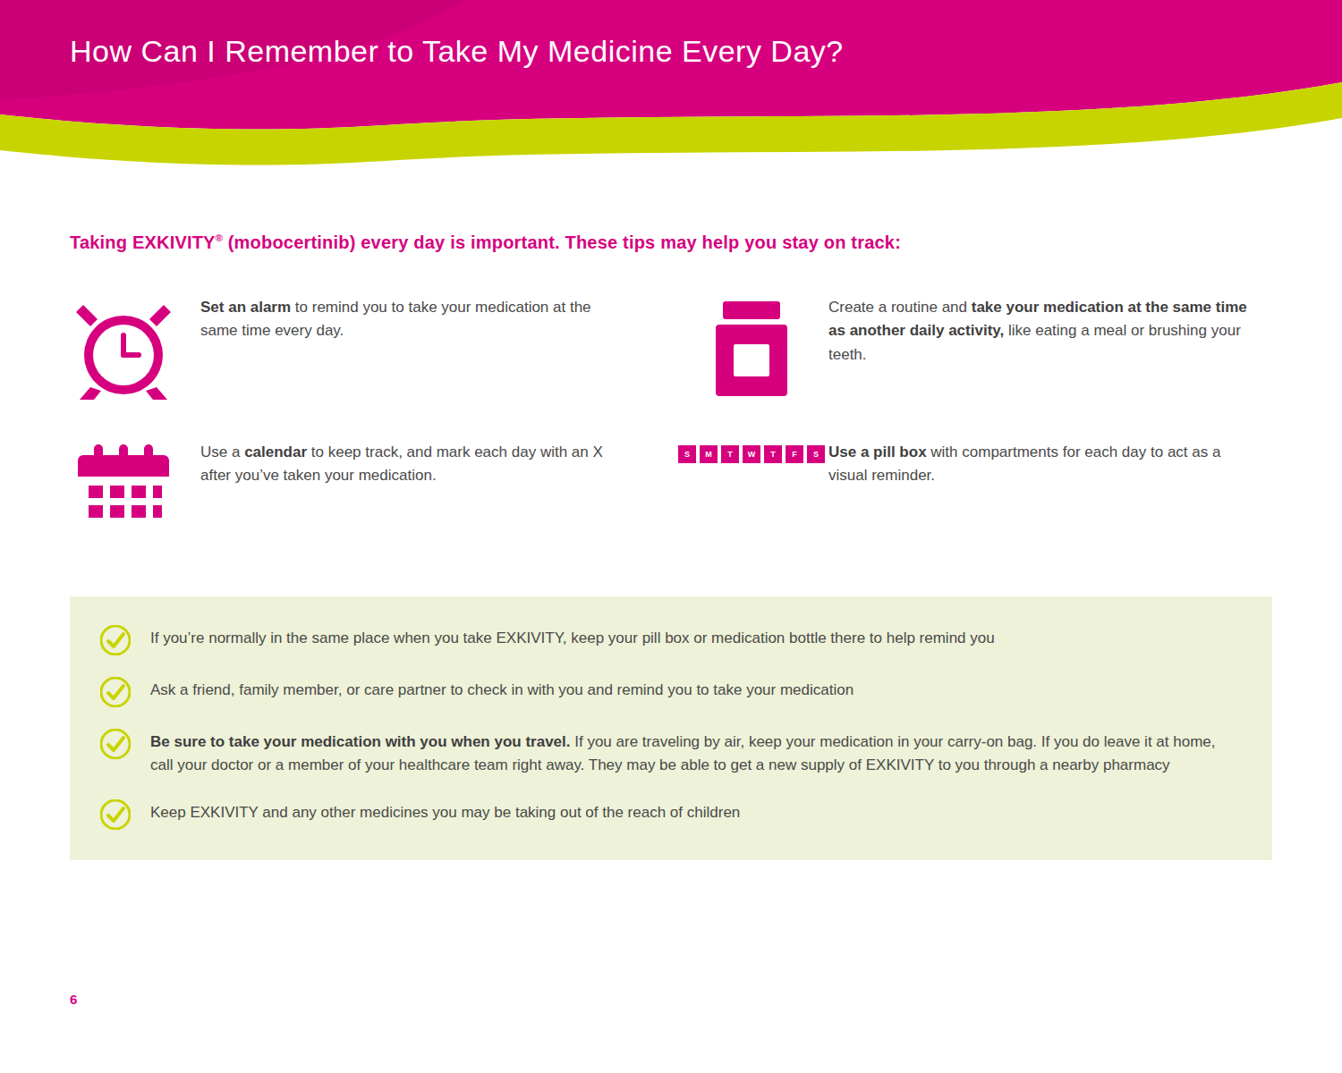How Can I Remember to Take My Medicine Every Day?
Taking EXKIVITY® (mobocertinib) every day is important. These tips may help you stay on track:
Set an alarm to remind you to take your medication at the same time every day.
Create a routine and take your medication at the same time as another daily activity, like eating a meal or brushing your teeth.
Use a calendar to keep track, and mark each day with an X after you’ve taken your medication.
SMTWTFS
Use a pill box with compartments for each day to act as a visual reminder.
If you’re normally in the same place when you take EXKIVITY, keep your pill box or medication bottle there to help remind you
Ask a friend, family member, or care partner to check in with you and remind you to take your medication
Be sure to take your medication with you when you travel. If you are traveling by air, keep your medication in your carry-on bag. If you do leave it at home, call your doctor or a member of your healthcare team right away. They may be able to get a new supply of EXKIVITY to you through a nearby pharmacy
Keep EXKIVITY and any other medicines you may be taking out of the reach of children
6